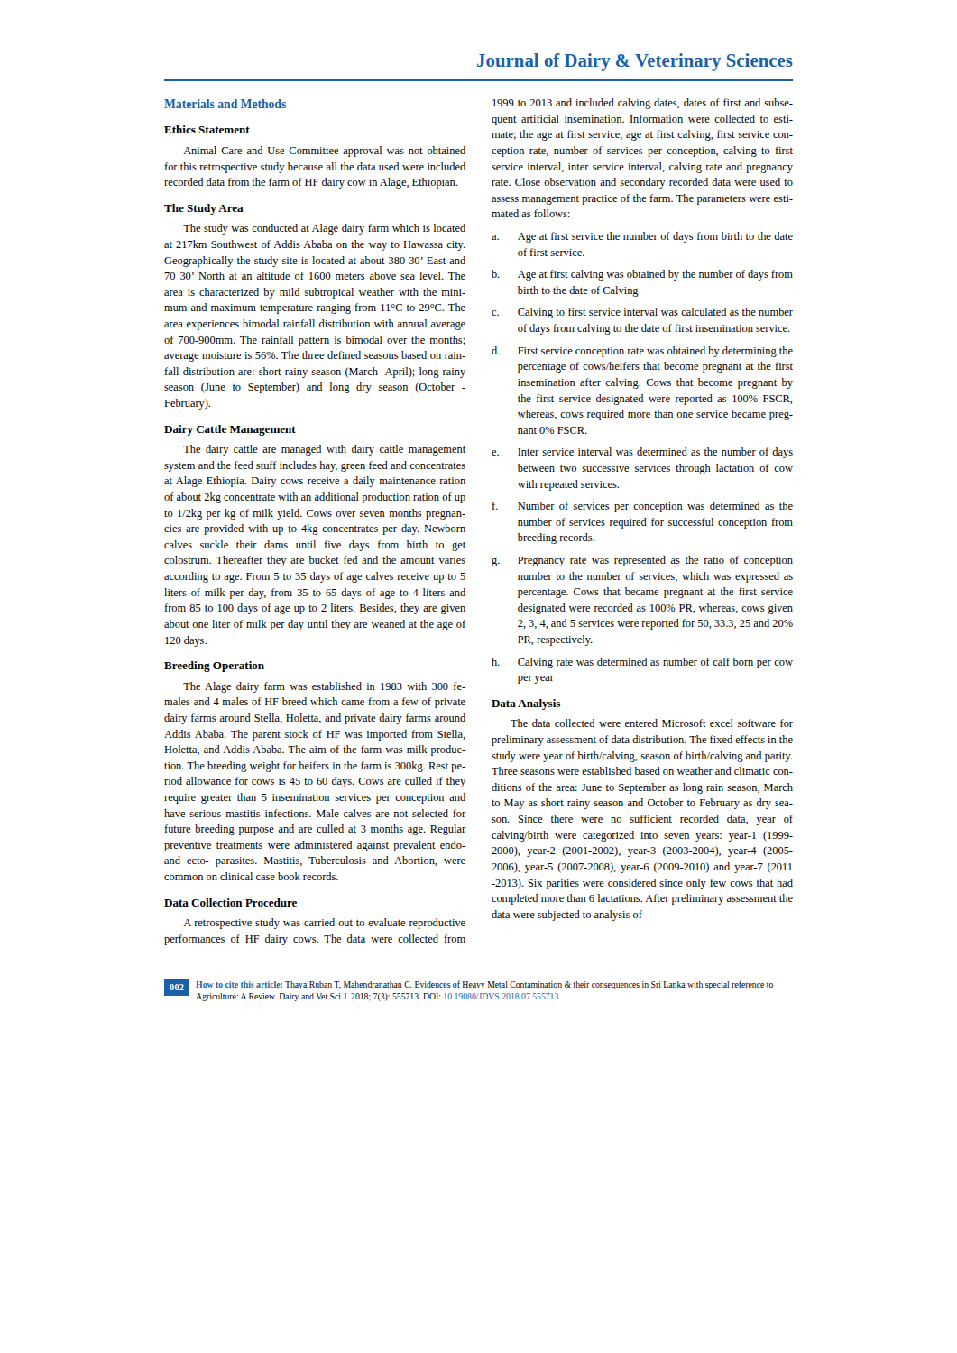Journal of Dairy & Veterinary Sciences
Materials and Methods
Ethics Statement
Animal Care and Use Committee approval was not obtained for this retrospective study because all the data used were included recorded data from the farm of HF dairy cow in Alage, Ethiopian.
The Study Area
The study was conducted at Alage dairy farm which is located at 217km Southwest of Addis Ababa on the way to Hawassa city. Geographically the study site is located at about 380 30’ East and 70 30’ North at an altitude of 1600 meters above sea level. The area is characterized by mild subtropical weather with the minimum and maximum temperature ranging from 11°C to 29°C. The area experiences bimodal rainfall distribution with annual average of 700-900mm. The rainfall pattern is bimodal over the months; average moisture is 56%. The three defined seasons based on rainfall distribution are: short rainy season (March- April); long rainy season (June to September) and long dry season (October - February).
Dairy Cattle Management
The dairy cattle are managed with dairy cattle management system and the feed stuff includes hay, green feed and concentrates at Alage Ethiopia. Dairy cows receive a daily maintenance ration of about 2kg concentrate with an additional production ration of up to 1/2kg per kg of milk yield. Cows over seven months pregnancies are provided with up to 4kg concentrates per day. Newborn calves suckle their dams until five days from birth to get colostrum. Thereafter they are bucket fed and the amount varies according to age. From 5 to 35 days of age calves receive up to 5 liters of milk per day, from 35 to 65 days of age to 4 liters and from 85 to 100 days of age up to 2 liters. Besides, they are given about one liter of milk per day until they are weaned at the age of 120 days.
Breeding Operation
The Alage dairy farm was established in 1983 with 300 females and 4 males of HF breed which came from a few of private dairy farms around Stella, Holetta, and private dairy farms around Addis Ababa. The parent stock of HF was imported from Stella, Holetta, and Addis Ababa. The aim of the farm was milk production. The breeding weight for heifers in the farm is 300kg. Rest period allowance for cows is 45 to 60 days. Cows are culled if they require greater than 5 insemination services per conception and have serious mastitis infections. Male calves are not selected for future breeding purpose and are culled at 3 months age. Regular preventive treatments were administered against prevalent endo- and ecto- parasites. Mastitis, Tuberculosis and Abortion, were common on clinical case book records.
Data Collection Procedure
A retrospective study was carried out to evaluate reproductive performances of HF dairy cows. The data were collected from 1999 to 2013 and included calving dates, dates of first and subsequent artificial insemination. Information were collected to estimate; the age at first service, age at first calving, first service conception rate, number of services per conception, calving to first service interval, inter service interval, calving rate and pregnancy rate. Close observation and secondary recorded data were used to assess management practice of the farm. The parameters were estimated as follows:
Age at first service the number of days from birth to the date of first service.
Age at first calving was obtained by the number of days from birth to the date of Calving
Calving to first service interval was calculated as the number of days from calving to the date of first insemination service.
First service conception rate was obtained by determining the percentage of cows/heifers that become pregnant at the first insemination after calving. Cows that become pregnant by the first service designated were reported as 100% FSCR, whereas, cows required more than one service became pregnant 0% FSCR.
Inter service interval was determined as the number of days between two successive services through lactation of cow with repeated services.
Number of services per conception was determined as the number of services required for successful conception from breeding records.
Pregnancy rate was represented as the ratio of conception number to the number of services, which was expressed as percentage. Cows that became pregnant at the first service designated were recorded as 100% PR, whereas, cows given 2, 3, 4, and 5 services were reported for 50, 33.3, 25 and 20% PR, respectively.
Calving rate was determined as number of calf born per cow per year
Data Analysis
The data collected were entered Microsoft excel software for preliminary assessment of data distribution. The fixed effects in the study were year of birth/calving, season of birth/calving and parity. Three seasons were established based on weather and climatic conditions of the area: June to September as long rain season, March to May as short rainy season and October to February as dry season. Since there were no sufficient recorded data, year of calving/birth were categorized into seven years: year-1 (1999-2000), year-2 (2001-2002), year-3 (2003-2004), year-4 (2005-2006), year-5 (2007-2008), year-6 (2009-2010) and year-7 (2011 -2013). Six parities were considered since only few cows that had completed more than 6 lactations. After preliminary assessment the data were subjected to analysis of
002 How to cite this article: Thaya Ruban T, Mahendranathan C. Evidences of Heavy Metal Contamination & their consequences in Sri Lanka with special reference to Agriculture: A Review. Dairy and Vet Sci J. 2018; 7(3): 555713. DOI: 10.19080/JDVS.2018.07.555713.